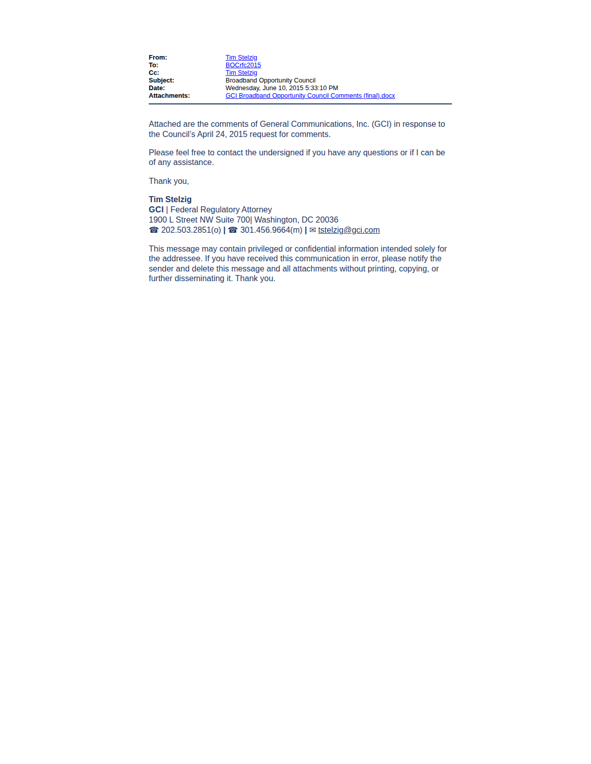| From: | Tim Stelzig |
| To: | BOCrfc2015 |
| Cc: | Tim Stelzig |
| Subject: | Broadband Opportunity Council |
| Date: | Wednesday, June 10, 2015 5:33:10 PM |
| Attachments: | GCI Broadband Opportunity Council Comments (final).docx |
Attached are the comments of General Communications, Inc. (GCI) in response to the Council’s April 24, 2015 request for comments.
Please feel free to contact the undersigned if you have any questions or if I can be of any assistance.
Thank you,
Tim Stelzig
GCI | Federal Regulatory Attorney
1900 L Street NW Suite 700| Washington, DC 20036
☎ 202.503.2851(o) | ☎ 301.456.9664(m) | ✉ tstelzig@gci.com
This message may contain privileged or confidential information intended solely for the addressee. If you have received this communication in error, please notify the sender and delete this message and all attachments without printing, copying, or further disseminating it. Thank you.